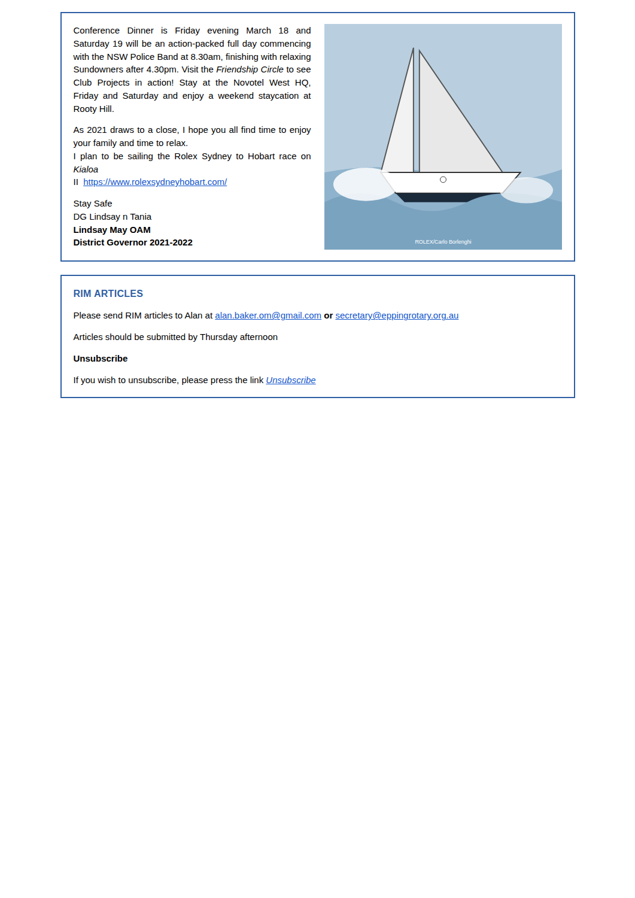Conference Dinner is Friday evening March 18 and Saturday 19 will be an action-packed full day commencing with the NSW Police Band at 8.30am, finishing with relaxing Sundowners after 4.30pm. Visit the Friendship Circle to see Club Projects in action! Stay at the Novotel West HQ, Friday and Saturday and enjoy a weekend staycation at Rooty Hill.
As 2021 draws to a close, I hope you all find time to enjoy your family and time to relax.
I plan to be sailing the Rolex Sydney to Hobart race on Kialoa
II https://www.rolexsydneyhobart.com/
Stay Safe
DG Lindsay n Tania
Lindsay May OAM
District Governor 2021-2022
RIM ARTICLES
Please send RIM articles to Alan at alan.baker.om@gmail.com or secretary@eppingrotary.org.au
Articles should be submitted by Thursday afternoon
Unsubscribe
If you wish to unsubscribe, please press the link Unsubscribe